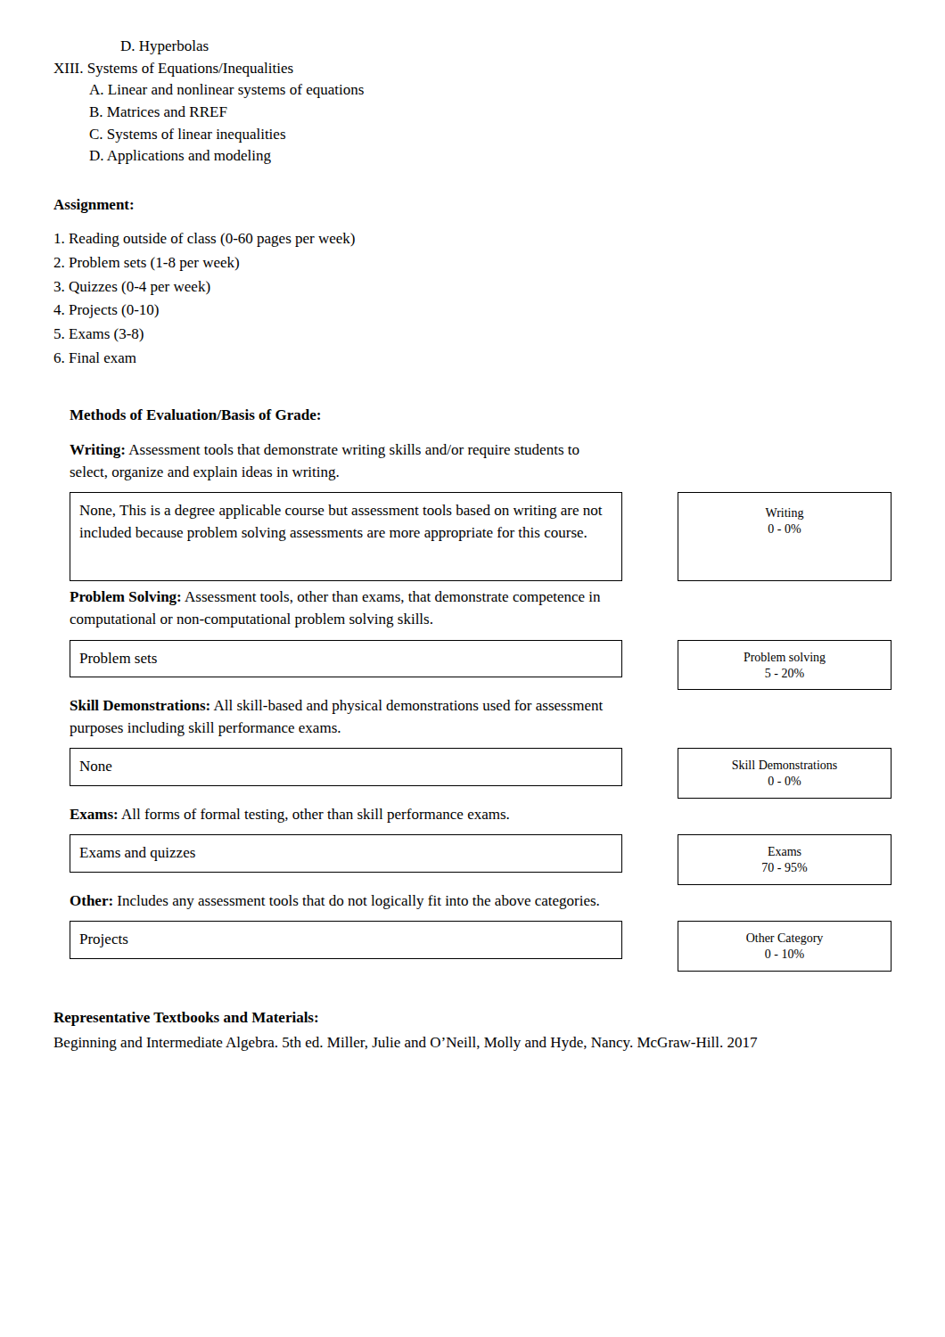D. Hyperbolas
XIII. Systems of Equations/Inequalities
A. Linear and nonlinear systems of equations
B. Matrices and RREF
C. Systems of linear inequalities
D. Applications and modeling
Assignment:
1. Reading outside of class (0-60 pages per week)
2. Problem sets (1-8 per week)
3. Quizzes (0-4 per week)
4. Projects (0-10)
5. Exams (3-8)
6. Final exam
Methods of Evaluation/Basis of Grade:
Writing: Assessment tools that demonstrate writing skills and/or require students to select, organize and explain ideas in writing.
None, This is a degree applicable course but assessment tools based on writing are not included because problem solving assessments are more appropriate for this course.
Writing
0 - 0%
Problem Solving: Assessment tools, other than exams, that demonstrate competence in computational or non-computational problem solving skills.
Problem sets
Problem solving
5 - 20%
Skill Demonstrations: All skill-based and physical demonstrations used for assessment purposes including skill performance exams.
None
Skill Demonstrations
0 - 0%
Exams: All forms of formal testing, other than skill performance exams.
Exams and quizzes
Exams
70 - 95%
Other: Includes any assessment tools that do not logically fit into the above categories.
Projects
Other Category
0 - 10%
Representative Textbooks and Materials:
Beginning and Intermediate Algebra. 5th ed. Miller, Julie and O’Neill, Molly and Hyde, Nancy. McGraw-Hill. 2017